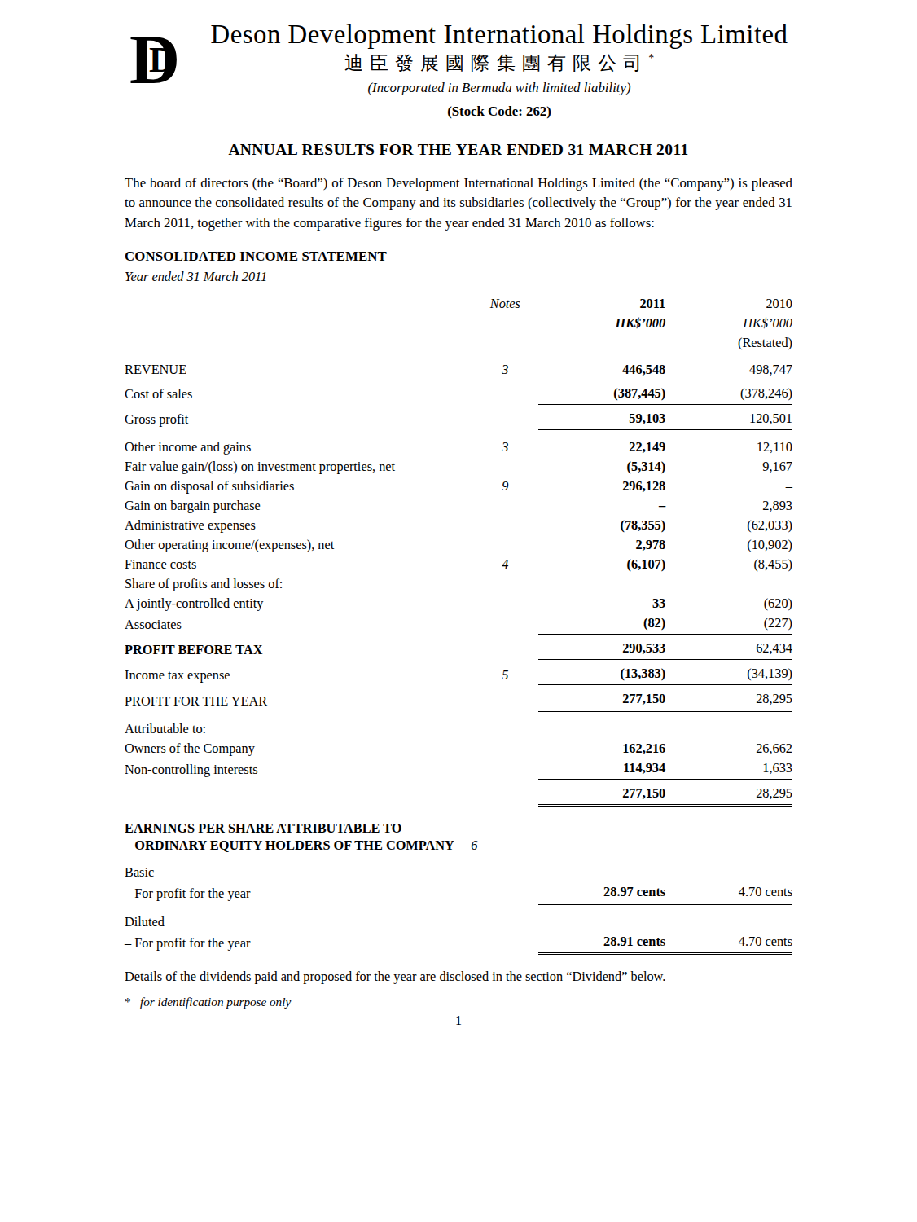D D
Deson Development International Holdings Limited
迪臣發展國際集團有限公司*
(Incorporated in Bermuda with limited liability)
(Stock Code: 262)
ANNUAL RESULTS FOR THE YEAR ENDED 31 MARCH 2011
The board of directors (the “Board”) of Deson Development International Holdings Limited (the “Company”) is pleased to announce the consolidated results of the Company and its subsidiaries (collectively the “Group”) for the year ended 31 March 2011, together with the comparative figures for the year ended 31 March 2010 as follows:
CONSOLIDATED INCOME STATEMENT
Year ended 31 March 2011
| | Notes | 2011 | 2010 |
| --- | --- | --- | --- |
| | | HK$’000 | HK$’000 |
| | | | (Restated) |
| REVENUE | 3 | 446,548 | 498,747 |
| Cost of sales | | (387,445) | (378,246) |
| Gross profit | | 59,103 | 120,501 |
| Other income and gains | 3 | 22,149 | 12,110 |
| Fair value gain/(loss) on investment properties, net | | (5,314) | 9,167 |
| Gain on disposal of subsidiaries | 9 | 296,128 | – |
| Gain on bargain purchase | | – | 2,893 |
| Administrative expenses | | (78,355) | (62,033) |
| Other operating income/(expenses), net | | 2,978 | (10,902) |
| Finance costs | 4 | (6,107) | (8,455) |
| Share of profits and losses of: | | | |
| A jointly-controlled entity | | 33 | (620) |
| Associates | | (82) | (227) |
| PROFIT BEFORE TAX | | 290,533 | 62,434 |
| Income tax expense | 5 | (13,383) | (34,139) |
| PROFIT FOR THE YEAR | | 277,150 | 28,295 |
| Attributable to: | | | |
| Owners of the Company | | 162,216 | 26,662 |
| Non-controlling interests | | 114,934 | 1,633 |
| | | 277,150 | 28,295 |
EARNINGS PER SHARE ATTRIBUTABLE TO
ORDINARY EQUITY HOLDERS OF THE COMPANY 6
| Basic | | | |
| – For profit for the year | | 28.97 cents | 4.70 cents |
| Diluted | | | |
| – For profit for the year | | 28.91 cents | 4.70 cents |
Details of the dividends paid and proposed for the year are disclosed in the section “Dividend” below.
* for identification purpose only
1